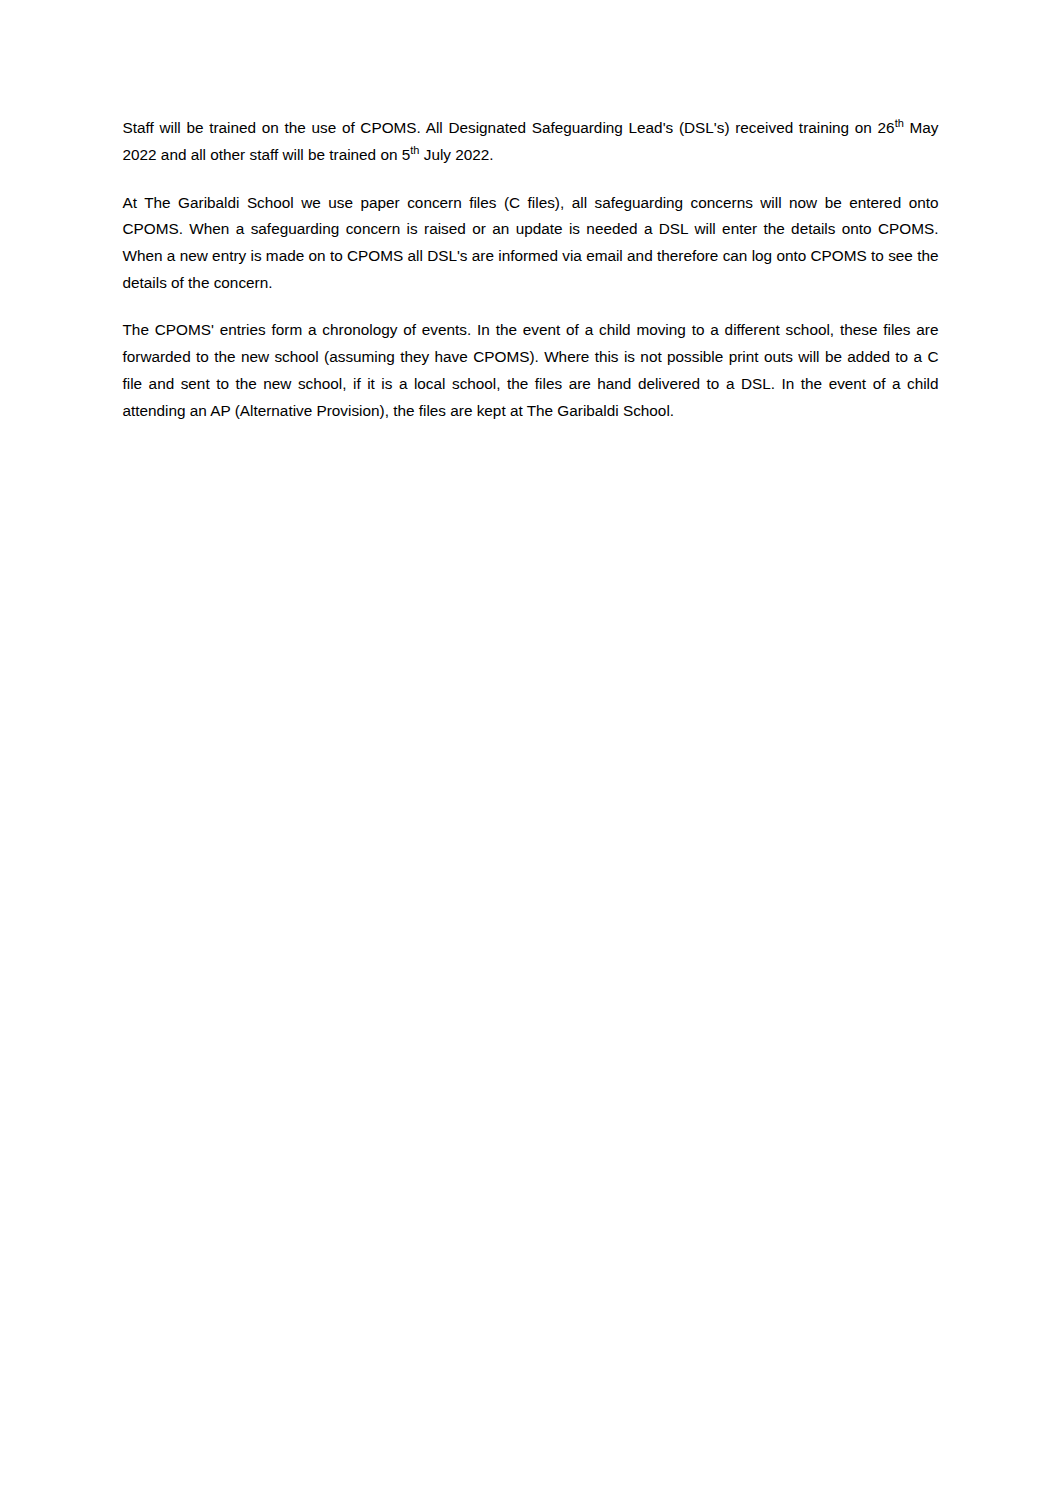Staff will be trained on the use of CPOMS. All Designated Safeguarding Lead's (DSL's) received training on 26th May 2022 and all other staff will be trained on 5th July 2022.
At The Garibaldi School we use paper concern files (C files), all safeguarding concerns will now be entered onto CPOMS. When a safeguarding concern is raised or an update is needed a DSL will enter the details onto CPOMS. When a new entry is made on to CPOMS all DSL's are informed via email and therefore can log onto CPOMS to see the details of the concern.
The CPOMS' entries form a chronology of events. In the event of a child moving to a different school, these files are forwarded to the new school (assuming they have CPOMS). Where this is not possible print outs will be added to a C file and sent to the new school, if it is a local school, the files are hand delivered to a DSL. In the event of a child attending an AP (Alternative Provision), the files are kept at The Garibaldi School.